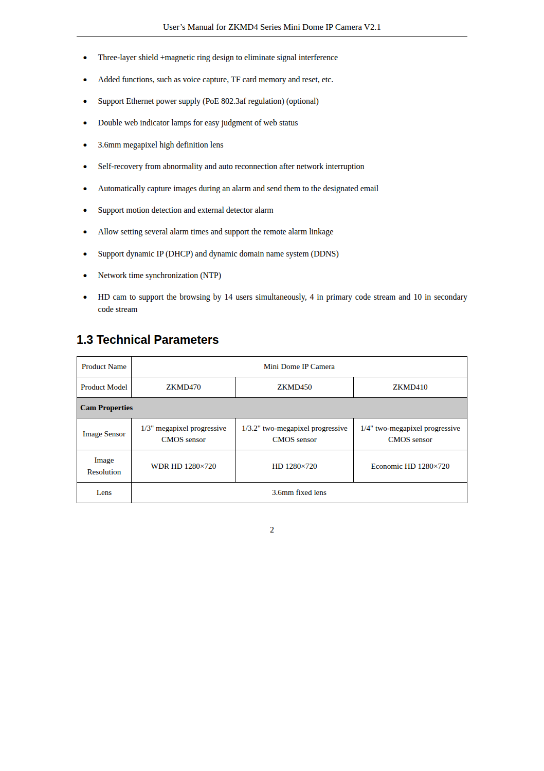User’s Manual for ZKMD4 Series Mini Dome IP Camera V2.1
Three-layer shield +magnetic ring design to eliminate signal interference
Added functions, such as voice capture, TF card memory and reset, etc.
Support Ethernet power supply (PoE 802.3af regulation) (optional)
Double web indicator lamps for easy judgment of web status
3.6mm megapixel high definition lens
Self-recovery from abnormality and auto reconnection after network interruption
Automatically capture images during an alarm and send them to the designated email
Support motion detection and external detector alarm
Allow setting several alarm times and support the remote alarm linkage
Support dynamic IP (DHCP) and dynamic domain name system (DDNS)
Network time synchronization (NTP)
HD cam to support the browsing by 14 users simultaneously, 4 in primary code stream and 10 in secondary code stream
1.3 Technical Parameters
| Product Name | Mini Dome IP Camera |
| Product Model | ZKMD470 | ZKMD450 | ZKMD410 |
| Cam Properties |
| Image Sensor | 1/3" megapixel progressive CMOS sensor | 1/3.2" two-megapixel progressive CMOS sensor | 1/4" two-megapixel progressive CMOS sensor |
| Image Resolution | WDR HD 1280×720 | HD 1280×720 | Economic HD 1280×720 |
| Lens | 3.6mm fixed lens |
2